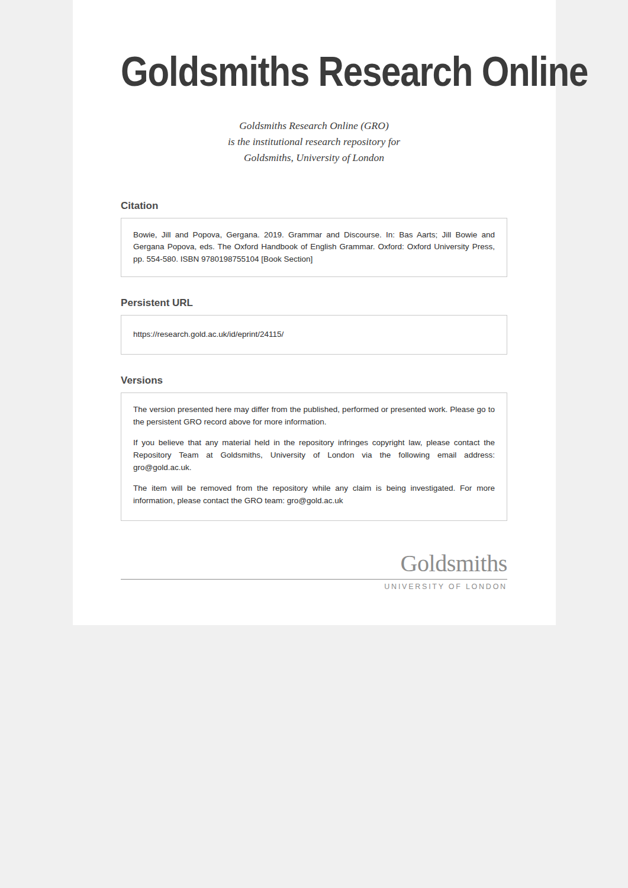Goldsmiths Research Online
Goldsmiths Research Online (GRO)
is the institutional research repository for
Goldsmiths, University of London
Citation
Bowie, Jill and Popova, Gergana. 2019. Grammar and Discourse. In: Bas Aarts; Jill Bowie and Gergana Popova, eds. The Oxford Handbook of English Grammar. Oxford: Oxford University Press, pp. 554-580. ISBN 9780198755104 [Book Section]
Persistent URL
https://research.gold.ac.uk/id/eprint/24115/
Versions
The version presented here may differ from the published, performed or presented work. Please go to the persistent GRO record above for more information.
If you believe that any material held in the repository infringes copyright law, please contact the Repository Team at Goldsmiths, University of London via the following email address: gro@gold.ac.uk.
The item will be removed from the repository while any claim is being investigated. For more information, please contact the GRO team: gro@gold.ac.uk
Goldsmiths
UNIVERSITY OF LONDON